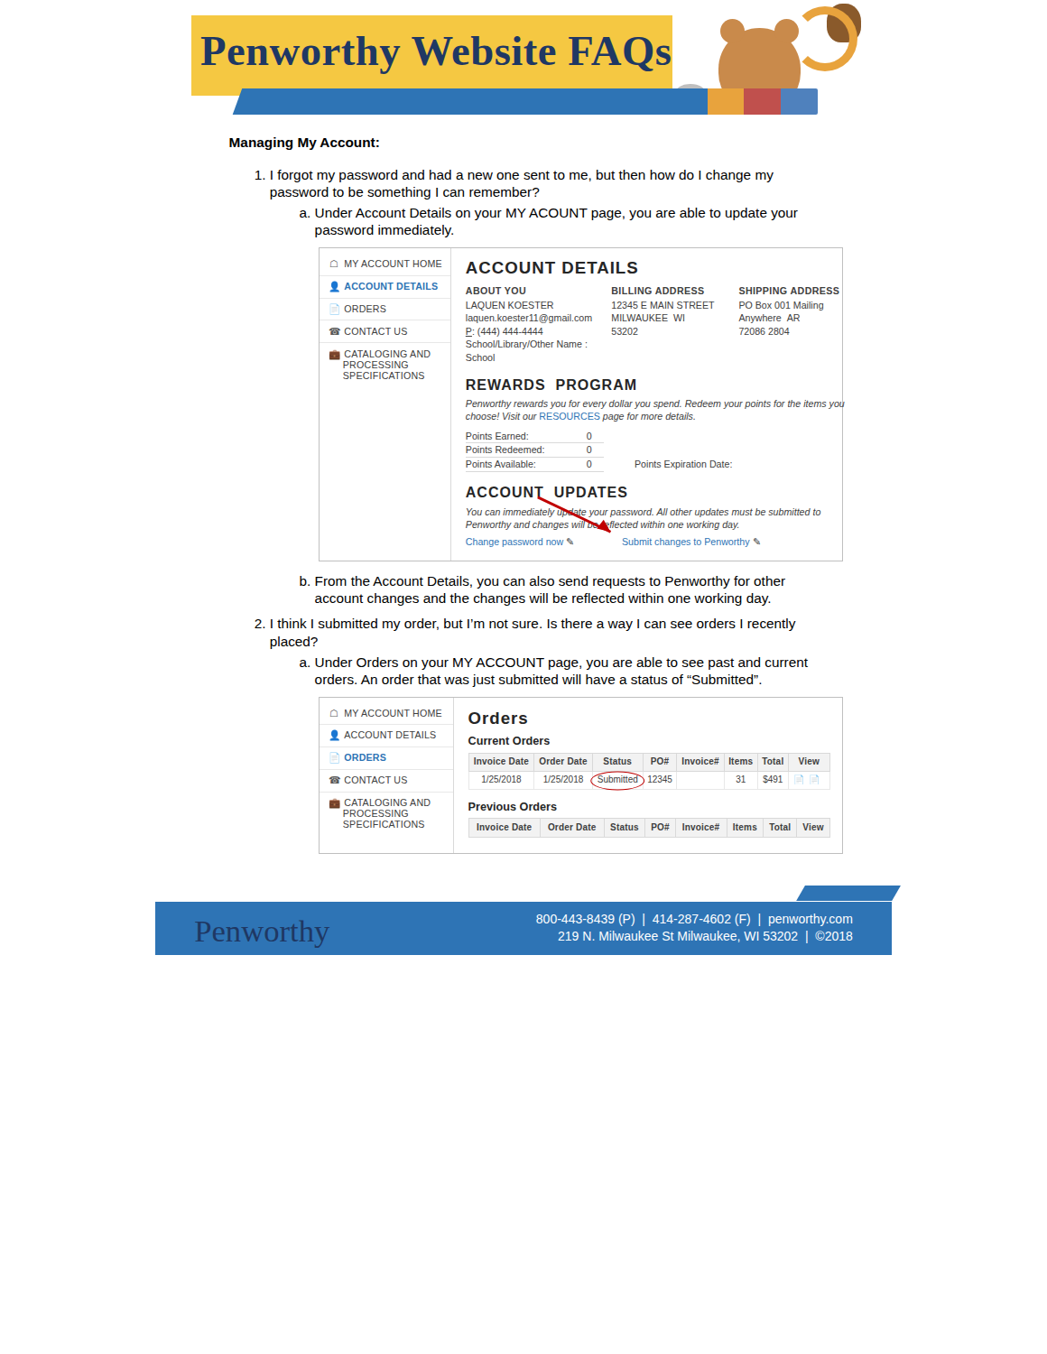Penworthy Website FAQs
Managing My Account:
I forgot my password and had a new one sent to me, but then how do I change my password to be something I can remember?
Under Account Details on your MY ACOUNT page, you are able to update your password immediately.
☖MY ACCOUNT HOME
👤ACCOUNT DETAILS
📄ORDERS
☎CONTACT US
💼CATALOGING AND
PROCESSING
SPECIFICATIONS
ACCOUNT DETAILS
ABOUT YOU
LAQUEN KOESTER
laquen.koester11@gmail.com
P: (444) 444-4444
School/Library/Other Name :
School
BILLING ADDRESS
12345 E MAIN STREET
MILWAUKEE WI
53202
SHIPPING ADDRESS
PO Box 001 Mailing
Anywhere AR
72086 2804
REWARDS PROGRAM
Penworthy rewards you for every dollar you spend. Redeem your points for the items you choose! Visit our RESOURCES page for more details.
Points Earned: 0
Points Redeemed: 0
Points Available: 0 Points Expiration Date:
ACCOUNT UPDATES
You can immediately update your password. All other updates must be submitted to Penworthy and changes will be reflected within one working day.
Change password now Submit changes to Penworthy
From the Account Details, you can also send requests to Penworthy for other account changes and the changes will be reflected within one working day.
I think I submitted my order, but I’m not sure. Is there a way I can see orders I recently placed?
Under Orders on your MY ACCOUNT page, you are able to see past and current orders. An order that was just submitted will have a status of “Submitted”.
☖MY ACCOUNT HOME
👤ACCOUNT DETAILS
📄ORDERS
☎CONTACT US
💼CATALOGING AND
PROCESSING
SPECIFICATIONS
Orders
Current Orders
| Invoice Date | Order Date | Status | PO# | Invoice# | Items | Total | View |
| --- | --- | --- | --- | --- | --- | --- | --- |
| 1/25/2018 | 1/25/2018 | Submitted | 12345 | | 31 | $491 | 📄📄 |
Previous Orders
| Invoice Date | Order Date | Status | PO# | Invoice# | Items | Total | View |
| --- | --- | --- | --- | --- | --- | --- | --- |
Penworthy
800-443-8439 (P) | 414-287-4602 (F) | penworthy.com
219 N. Milwaukee St Milwaukee, WI 53202 | ©2018